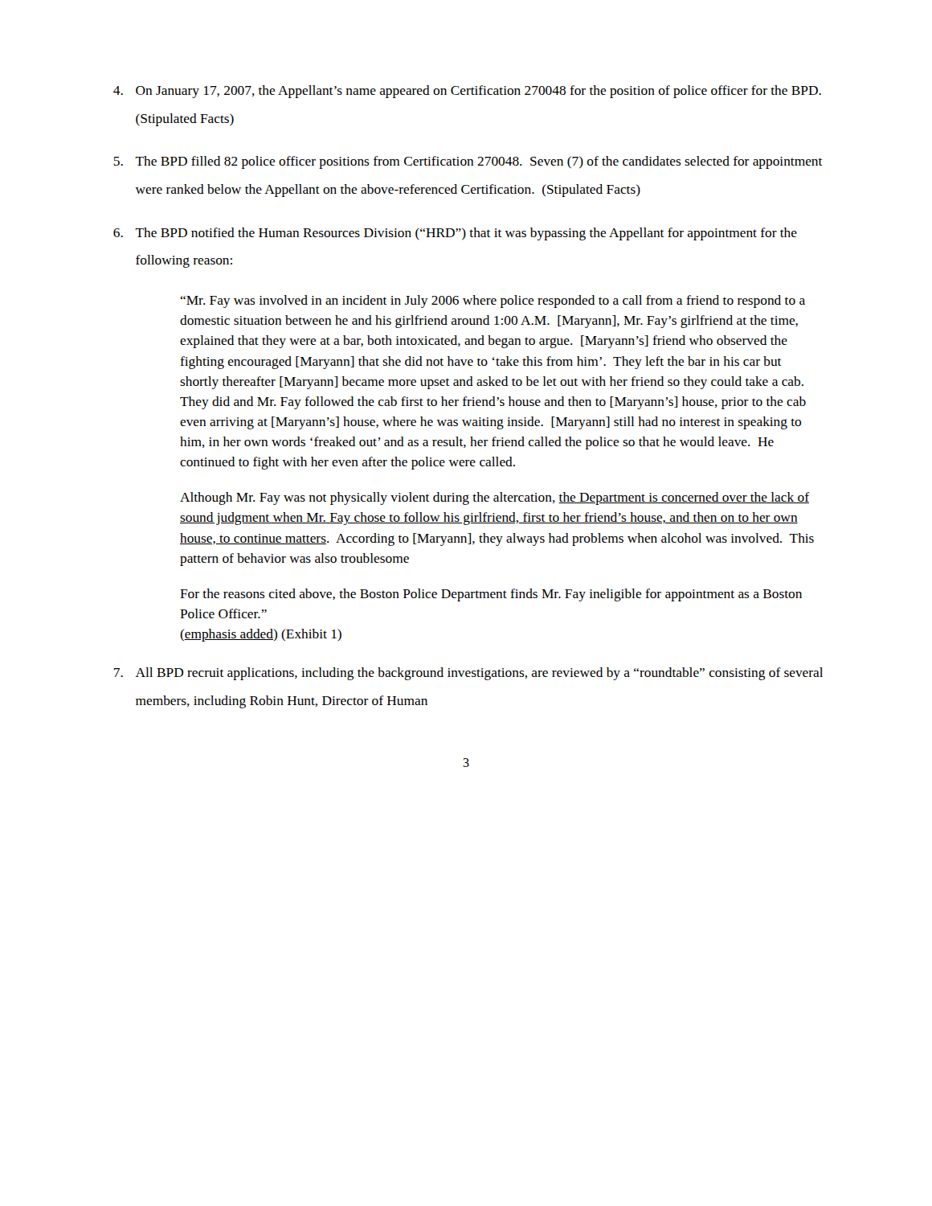On January 17, 2007, the Appellant’s name appeared on Certification 270048 for the position of police officer for the BPD. (Stipulated Facts)
The BPD filled 82 police officer positions from Certification 270048. Seven (7) of the candidates selected for appointment were ranked below the Appellant on the above-referenced Certification. (Stipulated Facts)
The BPD notified the Human Resources Division (“HRD”) that it was bypassing the Appellant for appointment for the following reason:
“Mr. Fay was involved in an incident in July 2006 where police responded to a call from a friend to respond to a domestic situation between he and his girlfriend around 1:00 A.M. [Maryann], Mr. Fay’s girlfriend at the time, explained that they were at a bar, both intoxicated, and began to argue. [Maryann’s] friend who observed the fighting encouraged [Maryann] that she did not have to ‘take this from him’. They left the bar in his car but shortly thereafter [Maryann] became more upset and asked to be let out with her friend so they could take a cab. They did and Mr. Fay followed the cab first to her friend’s house and then to [Maryann’s] house, prior to the cab even arriving at [Maryann’s] house, where he was waiting inside. [Maryann] still had no interest in speaking to him, in her own words ‘freaked out’ and as a result, her friend called the police so that he would leave. He continued to fight with her even after the police were called.
Although Mr. Fay was not physically violent during the altercation, the Department is concerned over the lack of sound judgment when Mr. Fay chose to follow his girlfriend, first to her friend’s house, and then on to her own house, to continue matters. According to [Maryann], they always had problems when alcohol was involved. This pattern of behavior was also troublesome
For the reasons cited above, the Boston Police Department finds Mr. Fay ineligible for appointment as a Boston Police Officer.”
(emphasis added) (Exhibit 1)
All BPD recruit applications, including the background investigations, are reviewed by a “roundtable” consisting of several members, including Robin Hunt, Director of Human
3